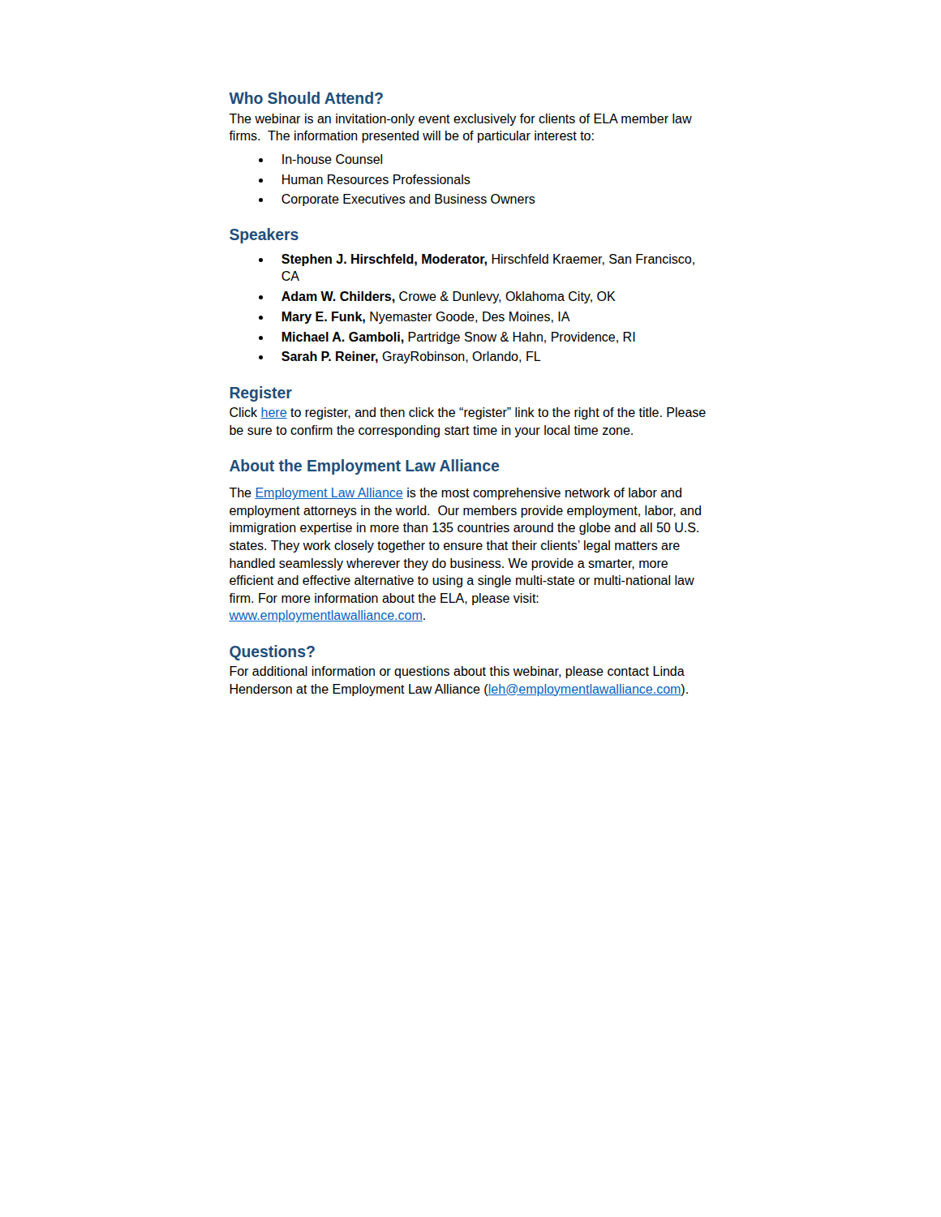Who Should Attend?
The webinar is an invitation-only event exclusively for clients of ELA member law firms. The information presented will be of particular interest to:
In-house Counsel
Human Resources Professionals
Corporate Executives and Business Owners
Speakers
Stephen J. Hirschfeld, Moderator, Hirschfeld Kraemer, San Francisco, CA
Adam W. Childers, Crowe & Dunlevy, Oklahoma City, OK
Mary E. Funk, Nyemaster Goode, Des Moines, IA
Michael A. Gamboli, Partridge Snow & Hahn, Providence, RI
Sarah P. Reiner, GrayRobinson, Orlando, FL
Register
Click here to register, and then click the “register” link to the right of the title. Please be sure to confirm the corresponding start time in your local time zone.
About the Employment Law Alliance
The Employment Law Alliance is the most comprehensive network of labor and employment attorneys in the world. Our members provide employment, labor, and immigration expertise in more than 135 countries around the globe and all 50 U.S. states. They work closely together to ensure that their clients’ legal matters are handled seamlessly wherever they do business. We provide a smarter, more efficient and effective alternative to using a single multi-state or multi-national law firm. For more information about the ELA, please visit: www.employmentlawalliance.com.
Questions?
For additional information or questions about this webinar, please contact Linda Henderson at the Employment Law Alliance (leh@employmentlawalliance.com).